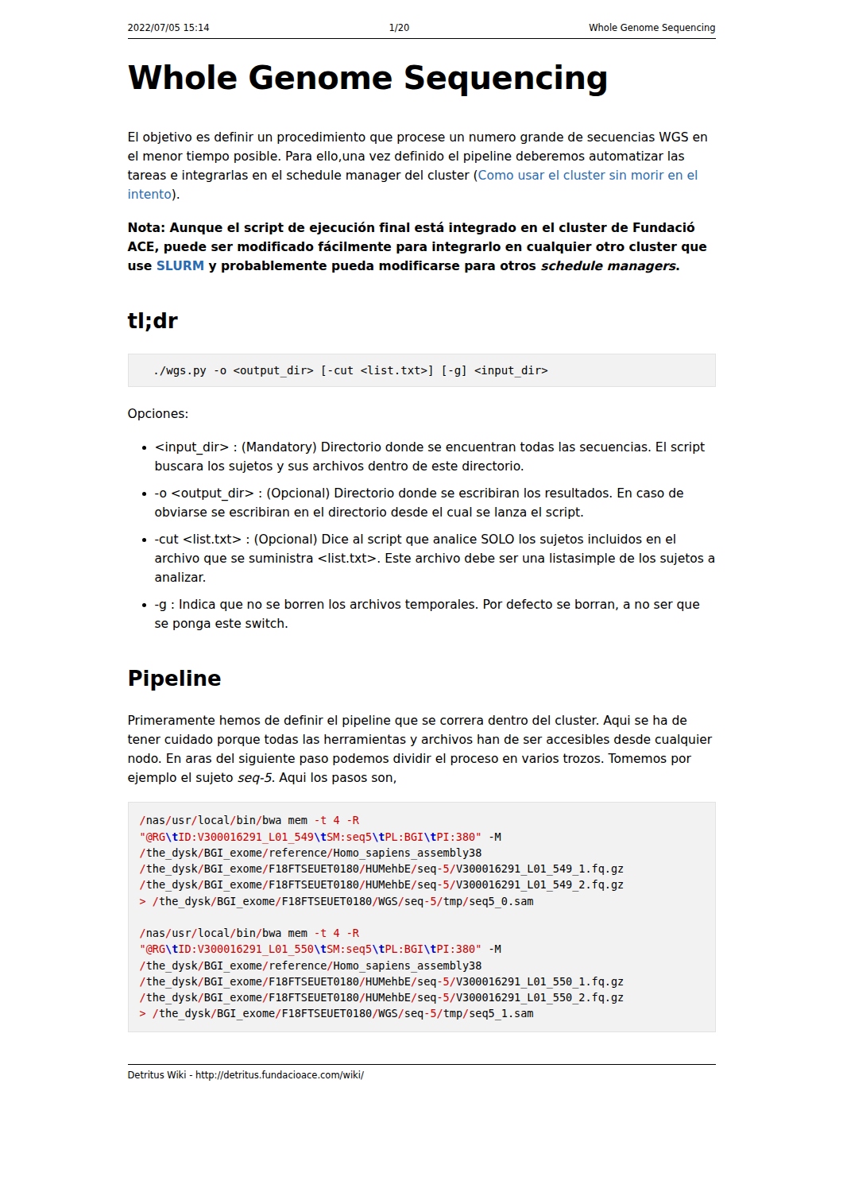2022/07/05 15:14
1/20
Whole Genome Sequencing
Whole Genome Sequencing
El objetivo es definir un procedimiento que procese un numero grande de secuencias WGS en el menor tiempo posible. Para ello,una vez definido el pipeline deberemos automatizar las tareas e integrarlas en el schedule manager del cluster (Como usar el cluster sin morir en el intento).
Nota: Aunque el script de ejecución final está integrado en el cluster de Fundació ACE, puede ser modificado fácilmente para integrarlo en cualquier otro cluster que use SLURM y probablemente pueda modificarse para otros schedule managers.
tl;dr
  ./wgs.py -o <output_dir> [-cut <list.txt>] [-g] <input_dir>
Opciones:
<input_dir> : (Mandatory) Directorio donde se encuentran todas las secuencias. El script buscara los sujetos y sus archivos dentro de este directorio.
-o <output_dir> : (Opcional) Directorio donde se escribiran los resultados. En caso de obviarse se escribiran en el directorio desde el cual se lanza el script.
-cut <list.txt> : (Opcional) Dice al script que analice SOLO los sujetos incluidos en el archivo que se suministra <list.txt>. Este archivo debe ser una listasimple de los sujetos a analizar.
-g : Indica que no se borren los archivos temporales. Por defecto se borran, a no ser que se ponga este switch.
Pipeline
Primeramente hemos de definir el pipeline que se correra dentro del cluster. Aqui se ha de tener cuidado porque todas las herramientas y archivos han de ser accesibles desde cualquier nodo. En aras del siguiente paso podemos dividir el proceso en varios trozos. Tomemos por ejemplo el sujeto seq-5. Aqui los pasos son,
/nas/usr/local/bin/bwa mem -t 4 -R
"@RG\t ID:V300016291_L01_549\t SM:seq5\t PL:BGI\t PI:380" -M
/the_dysk/BGI_exome/reference/Homo_sapiens_assembly38
/the_dysk/BGI_exome/F18FTSEUET0180/HUMehbE/seq-5/V300016291_L01_549_1.fq.gz
/the_dysk/BGI_exome/F18FTSEUET0180/HUMehbE/seq-5/V300016291_L01_549_2.fq.gz
> /the_dysk/BGI_exome/F18FTSEUET0180/WGS/seq-5/tmp/seq5_0.sam

/nas/usr/local/bin/bwa mem -t 4 -R
"@RG\t ID:V300016291_L01_550\t SM:seq5\t PL:BGI\t PI:380" -M
/the_dysk/BGI_exome/reference/Homo_sapiens_assembly38
/the_dysk/BGI_exome/F18FTSEUET0180/HUMehbE/seq-5/V300016291_L01_550_1.fq.gz
/the_dysk/BGI_exome/F18FTSEUET0180/HUMehbE/seq-5/V300016291_L01_550_2.fq.gz
> /the_dysk/BGI_exome/F18FTSEUET0180/WGS/seq-5/tmp/seq5_1.sam
Detritus Wiki - http://detritus.fundacioace.com/wiki/